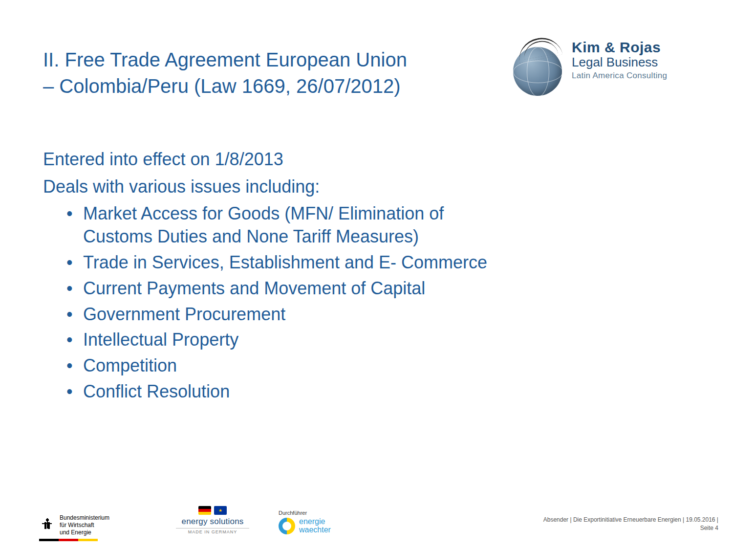II. Free Trade Agreement European Union
– Colombia/Peru (Law 1669, 26/07/2012)
Kim & Rojas
Legal Business
Latin America Consulting
Entered into effect on 1/8/2013
Deals with various issues including:
Market Access for Goods (MFN/ Elimination of
Customs Duties and None Tariff Measures)
Trade in Services, Establishment and E- Commerce
Current Payments and Movement of Capital
Government Procurement
Intellectual Property
Competition
Conflict Resolution
Bundesministerium
für Wirtschaft
und Energie
energy solutions
MADE IN GERMANY
Durchführer
energie
waechter
Absender | Die Exportinitiative Erneuerbare Energien | 19.05.2016 |
Seite 4